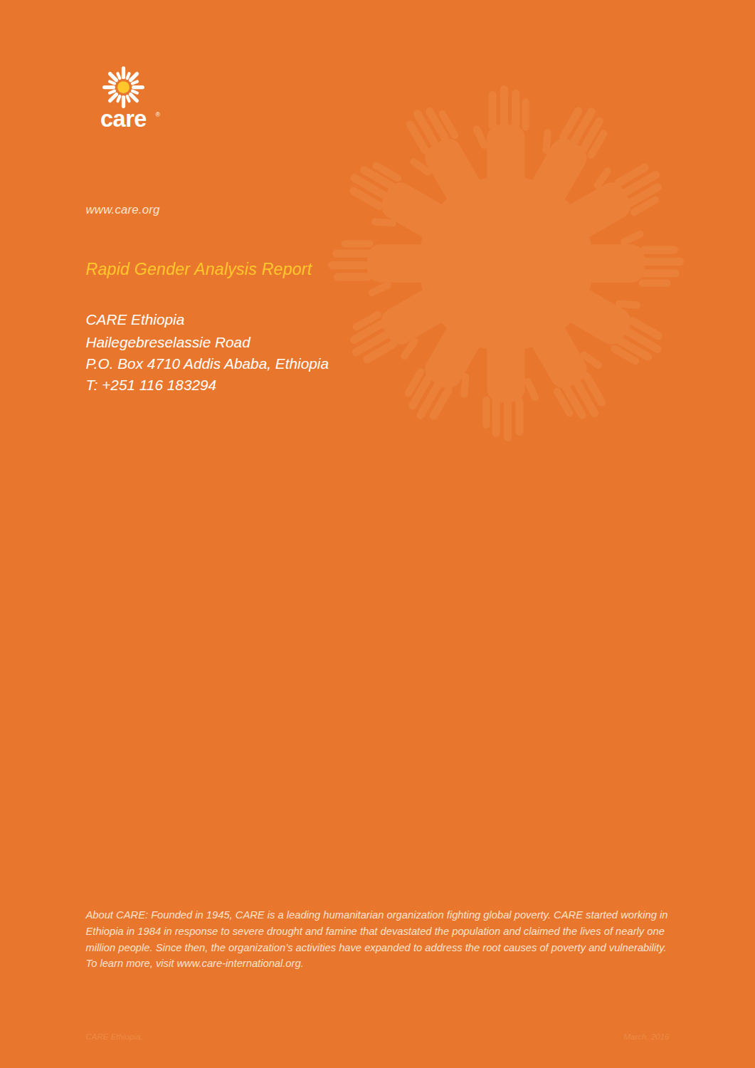care ®
www.care.org
Rapid Gender Analysis Report
CARE Ethiopia Hailegebreselassie Road
P.O. Box 4710 Addis Ababa, Ethiopia
T: +251 116 183294
About CARE: Founded in 1945, CARE is a leading humanitarian organization fighting global poverty. CARE started working in Ethiopia in 1984 in response to severe drought and famine that devastated the population and claimed the lives of nearly one million people. Since then, the organization’s activities have expanded to address the root causes of poverty and vulnerability. To learn more, visit www.care-international.org.
CARE Ethiopia, March, 2016